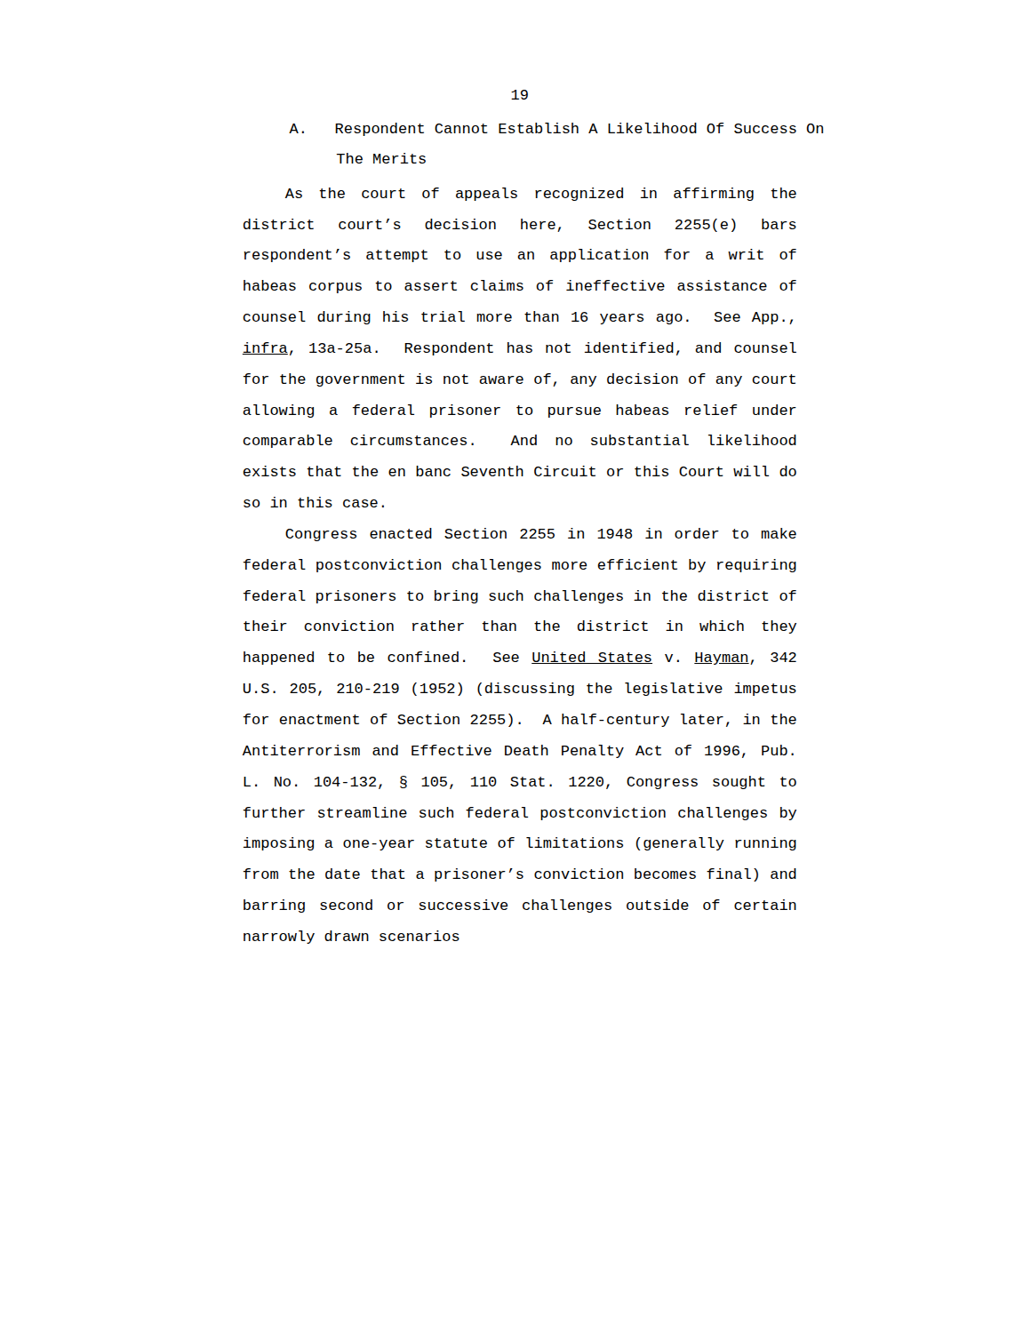19
A. Respondent Cannot Establish A Likelihood Of Success On The Merits
As the court of appeals recognized in affirming the district court’s decision here, Section 2255(e) bars respondent’s attempt to use an application for a writ of habeas corpus to assert claims of ineffective assistance of counsel during his trial more than 16 years ago. See App., infra, 13a-25a. Respondent has not identified, and counsel for the government is not aware of, any decision of any court allowing a federal prisoner to pursue habeas relief under comparable circumstances. And no substantial likelihood exists that the en banc Seventh Circuit or this Court will do so in this case.
Congress enacted Section 2255 in 1948 in order to make federal postconviction challenges more efficient by requiring federal prisoners to bring such challenges in the district of their conviction rather than the district in which they happened to be confined. See United States v. Hayman, 342 U.S. 205, 210-219 (1952) (discussing the legislative impetus for enactment of Section 2255). A half-century later, in the Antiterrorism and Effective Death Penalty Act of 1996, Pub. L. No. 104-132, § 105, 110 Stat. 1220, Congress sought to further streamline such federal postconviction challenges by imposing a one-year statute of limitations (generally running from the date that a prisoner’s conviction becomes final) and barring second or successive challenges outside of certain narrowly drawn scenarios